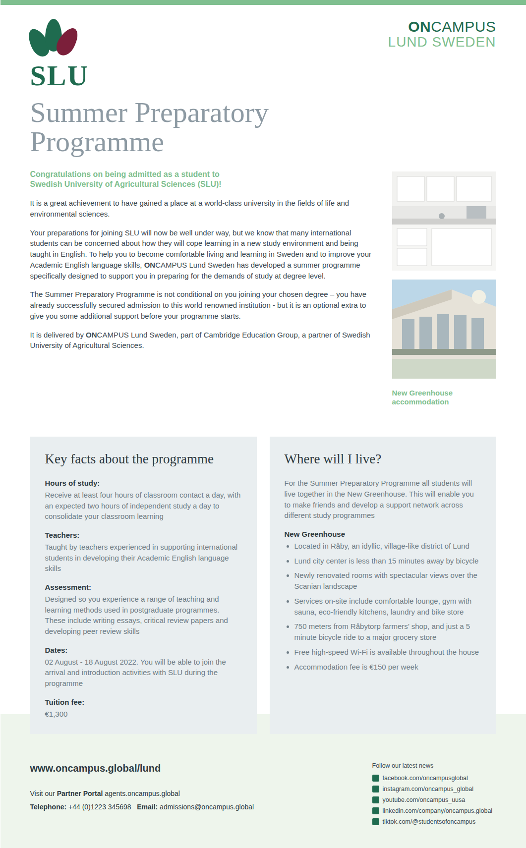SLU
ONCAMPUS
LUND SWEDEN
Summer Preparatory
Programme
Congratulations on being admitted as a student to
Swedish University of Agricultural Sciences (SLU)!
It is a great achievement to have gained a place at a world-class university in the fields of life and environmental sciences.
Your preparations for joining SLU will now be well under way, but we know that many international students can be concerned about how they will cope learning in a new study environment and being taught in English. To help you to become comfortable living and learning in Sweden and to improve your Academic English language skills, ONCAMPUS Lund Sweden has developed a summer programme specifically designed to support you in preparing for the demands of study at degree level.
The Summer Preparatory Programme is not conditional on you joining your chosen degree – you have already successfully secured admission to this world renowned institution - but it is an optional extra to give you some additional support before your programme starts.
It is delivered by ONCAMPUS Lund Sweden, part of Cambridge Education Group, a partner of Swedish University of Agricultural Sciences.
New Greenhouse
accommodation
Key facts about the programme
Hours of study:
Receive at least four hours of classroom contact a day, with an expected two hours of independent study a day to consolidate your classroom learning
Teachers:
Taught by teachers experienced in supporting international students in developing their Academic English language skills
Assessment:
Designed so you experience a range of teaching and learning methods used in postgraduate programmes. These include writing essays, critical review papers and developing peer review skills
Dates:
02 August - 18 August 2022. You will be able to join the arrival and introduction activities with SLU during the programme
Tuition fee:
€1,300
Where will I live?
For the Summer Preparatory Programme all students will live together in the New Greenhouse. This will enable you to make friends and develop a support network across different study programmes
New Greenhouse
Located in Råby, an idyllic, village-like district of Lund
Lund city center is less than 15 minutes away by bicycle
Newly renovated rooms with spectacular views over the Scanian landscape
Services on-site include comfortable lounge, gym with sauna, eco-friendly kitchens, laundry and bike store
750 meters from Råbytorp farmers’ shop, and just a 5 minute bicycle ride to a major grocery store
Free high-speed Wi-Fi is available throughout the house
Accommodation fee is €150 per week
www.oncampus.global/lund
Visit our Partner Portal agents.oncampus.global
Telephone: +44 (0)1223 345698 Email: admissions@oncampus.global
Follow our latest news
facebook.com/oncampusglobal
instagram.com/oncampus_global
youtube.com/oncampus_uusa
linkedin.com/company/oncampus.global
tiktok.com/@studentsofoncampus